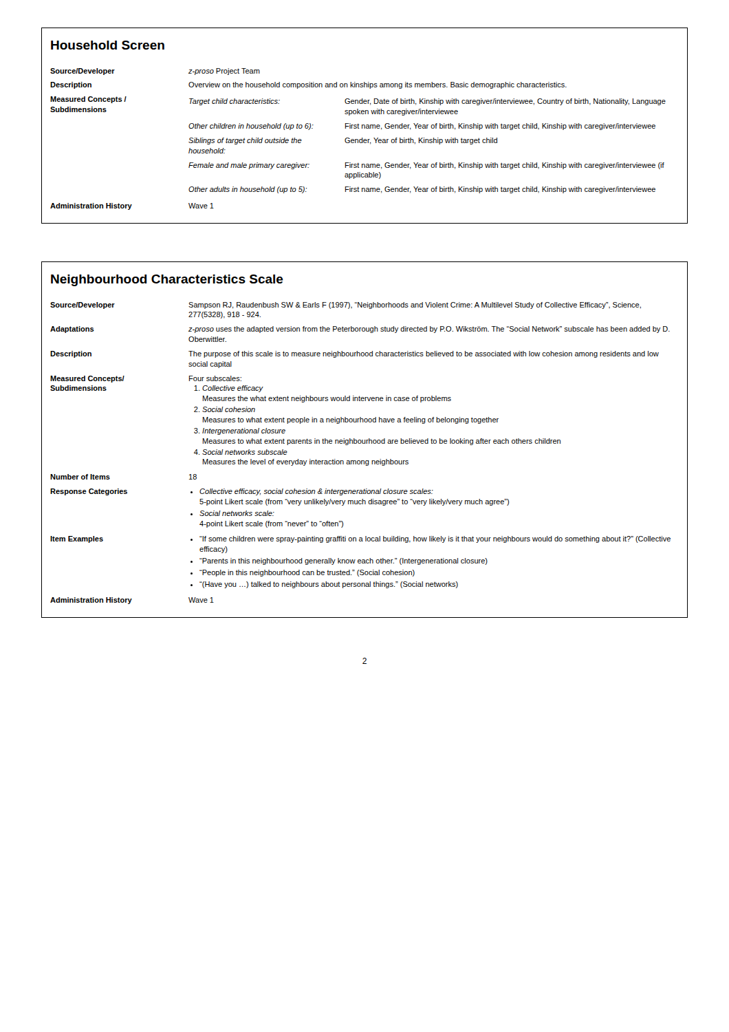Household Screen
| Source/Developer | z-proso Project Team |
| Description | Overview on the household composition and on kinships among its members. Basic demographic characteristics. |
| Measured Concepts / Subdimensions | / Target child characteristics: / Gender, Date of birth, Kinship with caregiver/interviewee, Country of birth, Nationality, Language spoken with caregiver/interviewee / / Other children in household (up to 6): / First name, Gender, Year of birth, Kinship with target child, Kinship with caregiver/interviewee / / Siblings of target child outside the household: / Gender, Year of birth, Kinship with target child / / Female and male primary caregiver: / First name, Gender, Year of birth, Kinship with target child, Kinship with caregiver/interviewee (if applicable) / / Other adults in household (up to 5): / First name, Gender, Year of birth, Kinship with target child, Kinship with caregiver/interviewee / |
| Administration History | Wave 1 |
Neighbourhood Characteristics Scale
| Source/Developer | Sampson RJ, Raudenbush SW & Earls F (1997), “Neighborhoods and Violent Crime: A Multilevel Study of Collective Efficacy”, Science, 277(5328), 918 - 924. |
| Adaptations | z-proso uses the adapted version from the Peterborough study directed by P.O. Wikström. The “Social Network” subscale has been added by D. Oberwittler. |
| Description | The purpose of this scale is to measure neighbourhood characteristics believed to be associated with low cohesion among residents and low social capital |
| Measured Concepts/ Subdimensions | Four subscales: Collective efficacy Measures the what extent neighbours would intervene in case of problems Social cohesion Measures to what extent people in a neighbourhood have a feeling of belonging together Intergenerational closure Measures to what extent parents in the neighbourhood are believed to be looking after each others children Social networks subscale Measures the level of everyday interaction among neighbours |
| Number of Items | 18 |
| Response Categories | Collective efficacy, social cohesion & intergenerational closure scales: 5-point Likert scale (from “very unlikely/very much disagree” to “very likely/very much agree”) Social networks scale: 4-point Likert scale (from “never” to “often”) |
| Item Examples | “If some children were spray-painting graffiti on a local building, how likely is it that your neighbours would do something about it?” (Collective efficacy) “Parents in this neighbourhood generally know each other.” (Intergenerational closure) “People in this neighbourhood can be trusted.” (Social cohesion) “(Have you …) talked to neighbours about personal things.” (Social networks) |
| Administration History | Wave 1 |
2